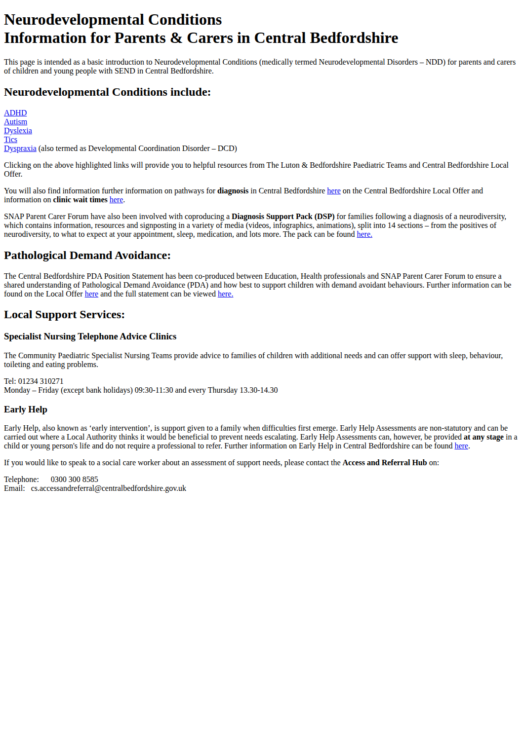Neurodevelopmental Conditions
Information for Parents & Carers in Central Bedfordshire
This page is intended as a basic introduction to Neurodevelopmental Conditions (medically termed Neurodevelopmental Disorders – NDD) for parents and carers of children and young people with SEND in Central Bedfordshire.
Neurodevelopmental Conditions include:
ADHD
Autism
Dyslexia
Tics
Dyspraxia (also termed as Developmental Coordination Disorder – DCD)
Clicking on the above highlighted links will provide you to helpful resources from The Luton & Bedfordshire Paediatric Teams and Central Bedfordshire Local Offer.
You will also find information further information on pathways for diagnosis in Central Bedfordshire here on the Central Bedfordshire Local Offer and information on clinic wait times here.
SNAP Parent Carer Forum have also been involved with coproducing a Diagnosis Support Pack (DSP) for families following a diagnosis of a neurodiversity, which contains information, resources and signposting in a variety of media (videos, infographics, animations), split into 14 sections – from the positives of neurodiversity, to what to expect at your appointment, sleep, medication, and lots more. The pack can be found here.
Pathological Demand Avoidance:
The Central Bedfordshire PDA Position Statement has been co-produced between Education, Health professionals and SNAP Parent Carer Forum to ensure a shared understanding of Pathological Demand Avoidance (PDA) and how best to support children with demand avoidant behaviours. Further information can be found on the Local Offer here and the full statement can be viewed here.
Local Support Services:
Specialist Nursing Telephone Advice Clinics
The Community Paediatric Specialist Nursing Teams provide advice to families of children with additional needs and can offer support with sleep, behaviour, toileting and eating problems.
Tel: 01234 310271
Monday – Friday (except bank holidays) 09:30-11:30 and every Thursday 13.30-14.30
Early Help
Early Help, also known as ‘early intervention’, is support given to a family when difficulties first emerge. Early Help Assessments are non-statutory and can be carried out where a Local Authority thinks it would be beneficial to prevent needs escalating. Early Help Assessments can, however, be provided at any stage in a child or young person's life and do not require a professional to refer. Further information on Early Help in Central Bedfordshire can be found here.
If you would like to speak to a social care worker about an assessment of support needs, please contact the Access and Referral Hub on:
Telephone: 0300 300 8585
Email: cs.accessandreferral@centralbedfordshire.gov.uk